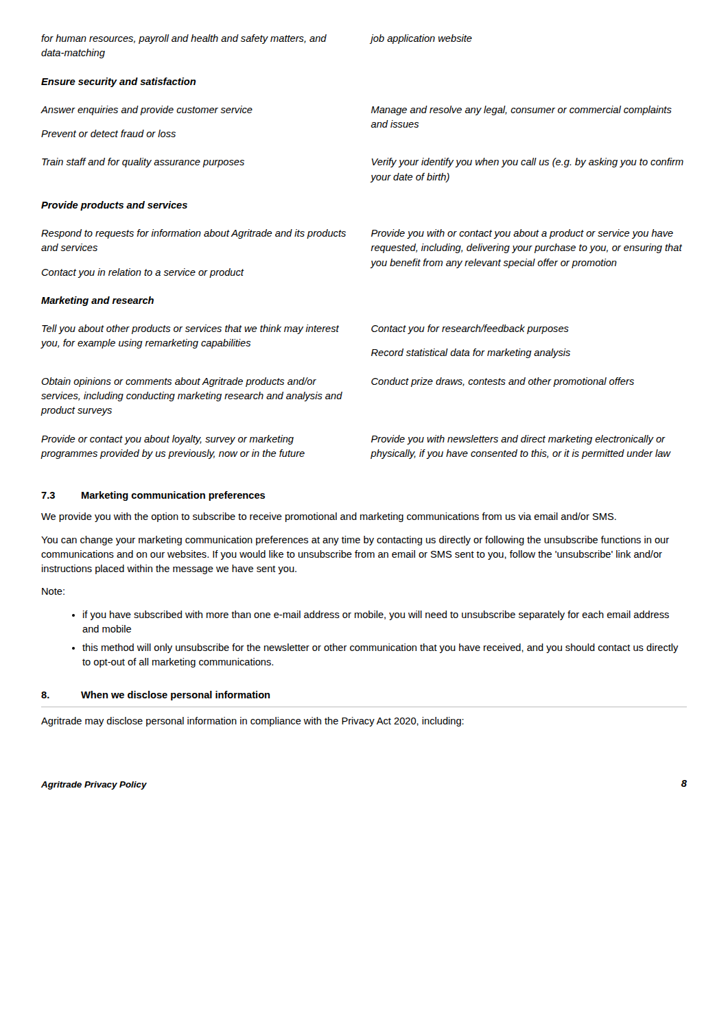| for human resources, payroll and health and safety matters, and data-matching | job application website |
| Ensure security and satisfaction |
| Answer enquiries and provide customer service Prevent or detect fraud or loss | Manage and resolve any legal, consumer or commercial complaints and issues |
| Train staff and for quality assurance purposes | Verify your identify you when you call us (e.g. by asking you to confirm your date of birth) |
| Provide products and services |
| Respond to requests for information about Agritrade and its products and services Contact you in relation to a service or product | Provide you with or contact you about a product or service you have requested, including, delivering your purchase to you, or ensuring that you benefit from any relevant special offer or promotion |
| Marketing and research |
| Tell you about other products or services that we think may interest you, for example using remarketing capabilities | Contact you for research/feedback purposes Record statistical data for marketing analysis |
| Obtain opinions or comments about Agritrade products and/or services, including conducting marketing research and analysis and product surveys | Conduct prize draws, contests and other promotional offers |
| Provide or contact you about loyalty, survey or marketing programmes provided by us previously, now or in the future | Provide you with newsletters and direct marketing electronically or physically, if you have consented to this, or it is permitted under law |
7.3 Marketing communication preferences
We provide you with the option to subscribe to receive promotional and marketing communications from us via email and/or SMS.
You can change your marketing communication preferences at any time by contacting us directly or following the unsubscribe functions in our communications and on our websites. If you would like to unsubscribe from an email or SMS sent to you, follow the 'unsubscribe' link and/or instructions placed within the message we have sent you.
Note:
if you have subscribed with more than one e-mail address or mobile, you will need to unsubscribe separately for each email address and mobile
this method will only unsubscribe for the newsletter or other communication that you have received, and you should contact us directly to opt-out of all marketing communications.
8. When we disclose personal information
Agritrade may disclose personal information in compliance with the Privacy Act 2020, including:
Agritrade Privacy Policy
8